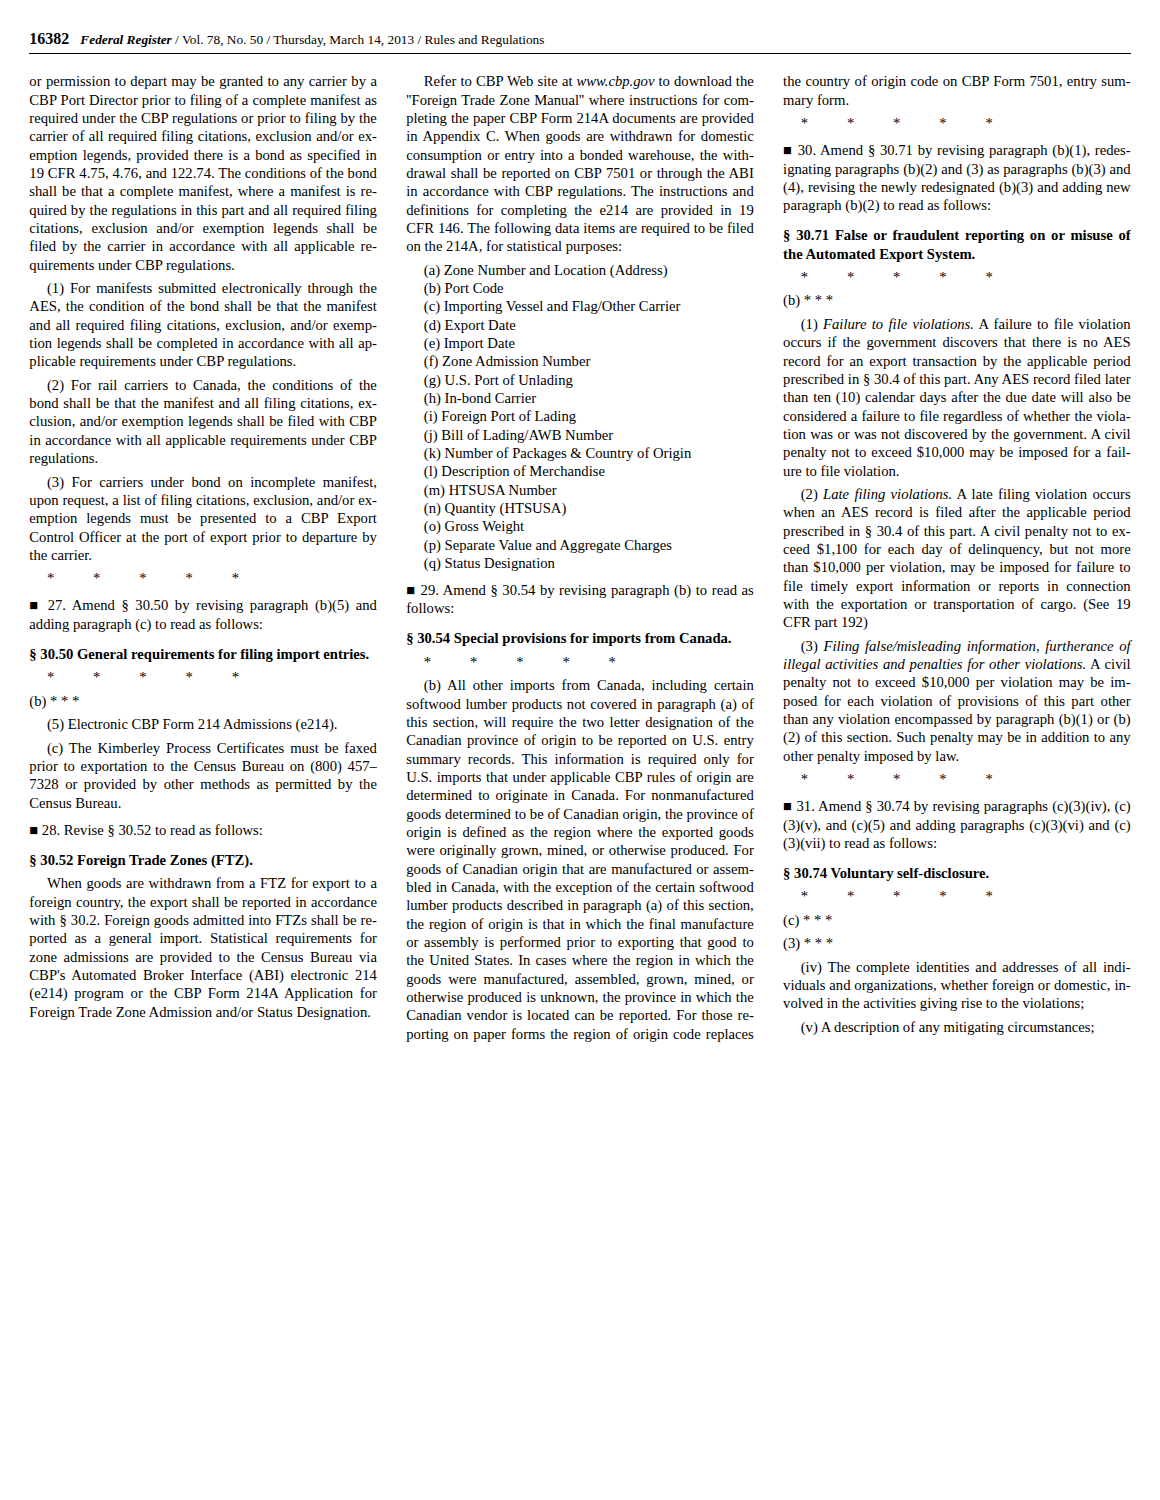16382 Federal Register / Vol. 78, No. 50 / Thursday, March 14, 2013 / Rules and Regulations
or permission to depart may be granted to any carrier by a CBP Port Director prior to filing of a complete manifest as required under the CBP regulations or prior to filing by the carrier of all required filing citations, exclusion and/or exemption legends, provided there is a bond as specified in 19 CFR 4.75, 4.76, and 122.74. The conditions of the bond shall be that a complete manifest, where a manifest is required by the regulations in this part and all required filing citations, exclusion and/or exemption legends shall be filed by the carrier in accordance with all applicable requirements under CBP regulations.
(1) For manifests submitted electronically through the AES, the condition of the bond shall be that the manifest and all required filing citations, exclusion, and/or exemption legends shall be completed in accordance with all applicable requirements under CBP regulations.
(2) For rail carriers to Canada, the conditions of the bond shall be that the manifest and all filing citations, exclusion, and/or exemption legends shall be filed with CBP in accordance with all applicable requirements under CBP regulations.
(3) For carriers under bond on incomplete manifest, upon request, a list of filing citations, exclusion, and/or exemption legends must be presented to a CBP Export Control Officer at the port of export prior to departure by the carrier.
* * * * *
27. Amend § 30.50 by revising paragraph (b)(5) and adding paragraph (c) to read as follows:
§ 30.50 General requirements for filing import entries.
* * * * *
(b) * * *
(5) Electronic CBP Form 214 Admissions (e214).
(c) The Kimberley Process Certificates must be faxed prior to exportation to the Census Bureau on (800) 457–7328 or provided by other methods as permitted by the Census Bureau.
28. Revise § 30.52 to read as follows:
§ 30.52 Foreign Trade Zones (FTZ).
When goods are withdrawn from a FTZ for export to a foreign country, the export shall be reported in accordance with § 30.2. Foreign goods admitted into FTZs shall be reported as a general import. Statistical requirements for zone admissions are provided to the Census Bureau via CBP's Automated Broker Interface (ABI) electronic 214 (e214) program or the CBP Form 214A Application for Foreign Trade Zone Admission and/or Status Designation.
Refer to CBP Web site at www.cbp.gov to download the ''Foreign Trade Zone Manual'' where instructions for completing the paper CBP Form 214A documents are provided in Appendix C. When goods are withdrawn for domestic consumption or entry into a bonded warehouse, the withdrawal shall be reported on CBP 7501 or through the ABI in accordance with CBP regulations. The instructions and definitions for completing the e214 are provided in 19 CFR 146. The following data items are required to be filed on the 214A, for statistical purposes:
(a) Zone Number and Location (Address)
(b) Port Code
(c) Importing Vessel and Flag/Other Carrier
(d) Export Date
(e) Import Date
(f) Zone Admission Number
(g) U.S. Port of Unlading
(h) In-bond Carrier
(i) Foreign Port of Lading
(j) Bill of Lading/AWB Number
(k) Number of Packages & Country of Origin
(l) Description of Merchandise
(m) HTSUSA Number
(n) Quantity (HTSUSA)
(o) Gross Weight
(p) Separate Value and Aggregate Charges
(q) Status Designation
29. Amend § 30.54 by revising paragraph (b) to read as follows:
§ 30.54 Special provisions for imports from Canada.
* * * * *
(b) All other imports from Canada, including certain softwood lumber products not covered in paragraph (a) of this section, will require the two letter designation of the Canadian province of origin to be reported on U.S. entry summary records. This information is required only for U.S. imports that under applicable CBP rules of origin are determined to originate in Canada. For nonmanufactured goods determined to be of Canadian origin, the province of origin is defined as the region where the exported goods were originally grown, mined, or otherwise produced. For goods of Canadian origin that are manufactured or assembled in Canada, with the exception of the certain softwood lumber products described in paragraph (a) of this section, the region of origin is that in which the final manufacture or assembly is performed prior to exporting that good to the United States. In cases where the region in which the goods were manufactured, assembled, grown, mined, or otherwise produced is unknown, the province in which the Canadian vendor is located can be reported. For those reporting on paper forms the region of origin code replaces the country of origin code on CBP Form 7501, entry summary form.
* * * * *
30. Amend § 30.71 by revising paragraph (b)(1), redesignating paragraphs (b)(2) and (3) as paragraphs (b)(3) and (4), revising the newly redesignated (b)(3) and adding new paragraph (b)(2) to read as follows:
§ 30.71 False or fraudulent reporting on or misuse of the Automated Export System.
* * * * *
(b) * * *
(1) Failure to file violations. A failure to file violation occurs if the government discovers that there is no AES record for an export transaction by the applicable period prescribed in § 30.4 of this part. Any AES record filed later than ten (10) calendar days after the due date will also be considered a failure to file regardless of whether the violation was or was not discovered by the government. A civil penalty not to exceed $10,000 may be imposed for a failure to file violation.
(2) Late filing violations. A late filing violation occurs when an AES record is filed after the applicable period prescribed in § 30.4 of this part. A civil penalty not to exceed $1,100 for each day of delinquency, but not more than $10,000 per violation, may be imposed for failure to file timely export information or reports in connection with the exportation or transportation of cargo. (See 19 CFR part 192)
(3) Filing false/misleading information, furtherance of illegal activities and penalties for other violations. A civil penalty not to exceed $10,000 per violation may be imposed for each violation of provisions of this part other than any violation encompassed by paragraph (b)(1) or (b)(2) of this section. Such penalty may be in addition to any other penalty imposed by law.
* * * * *
31. Amend § 30.74 by revising paragraphs (c)(3)(iv), (c)(3)(v), and (c)(5) and adding paragraphs (c)(3)(vi) and (c)(3)(vii) to read as follows:
§ 30.74 Voluntary self-disclosure.
* * * * *
(c) * * *
(3) * * *
(iv) The complete identities and addresses of all individuals and organizations, whether foreign or domestic, involved in the activities giving rise to the violations;
(v) A description of any mitigating circumstances;